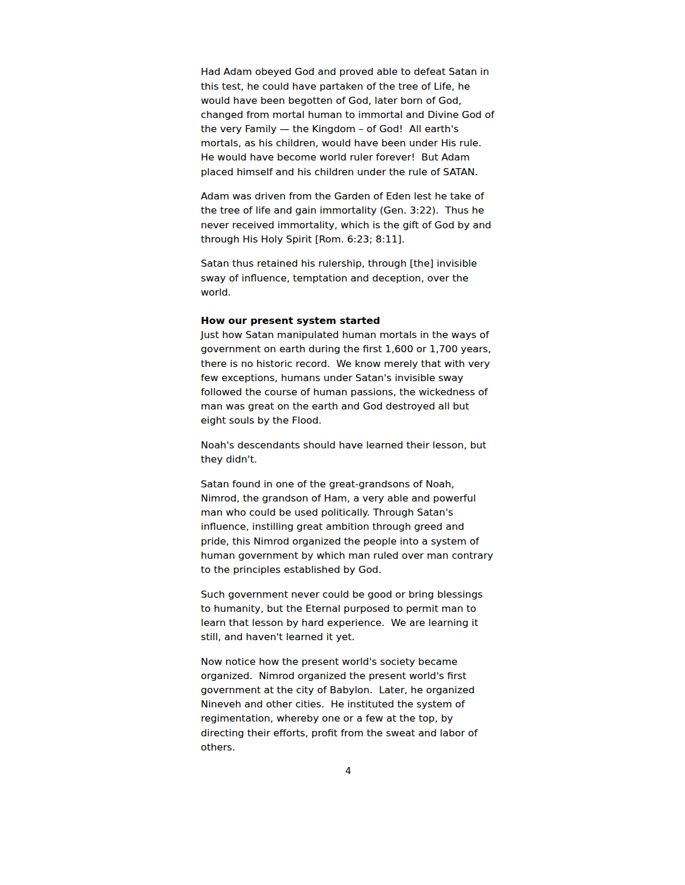Had Adam obeyed God and proved able to defeat Satan in this test, he could have partaken of the tree of Life, he would have been begotten of God, later born of God, changed from mortal human to immortal and Divine God of the very Family — the Kingdom – of God! All earth's mortals, as his children, would have been under His rule. He would have become world ruler forever! But Adam placed himself and his children under the rule of SATAN.
Adam was driven from the Garden of Eden lest he take of the tree of life and gain immortality (Gen. 3:22). Thus he never received immortality, which is the gift of God by and through His Holy Spirit [Rom. 6:23; 8:11].
Satan thus retained his rulership, through [the] invisible sway of influence, temptation and deception, over the world.
How our present system started
Just how Satan manipulated human mortals in the ways of government on earth during the first 1,600 or 1,700 years, there is no historic record. We know merely that with very few exceptions, humans under Satan's invisible sway followed the course of human passions, the wickedness of man was great on the earth and God destroyed all but eight souls by the Flood.
Noah's descendants should have learned their lesson, but they didn't.
Satan found in one of the great-grandsons of Noah, Nimrod, the grandson of Ham, a very able and powerful man who could be used politically. Through Satan's influence, instilling great ambition through greed and pride, this Nimrod organized the people into a system of human government by which man ruled over man contrary to the principles established by God.
Such government never could be good or bring blessings to humanity, but the Eternal purposed to permit man to learn that lesson by hard experience. We are learning it still, and haven't learned it yet.
Now notice how the present world's society became organized. Nimrod organized the present world's first government at the city of Babylon. Later, he organized Nineveh and other cities. He instituted the system of regimentation, whereby one or a few at the top, by directing their efforts, profit from the sweat and labor of others.
4